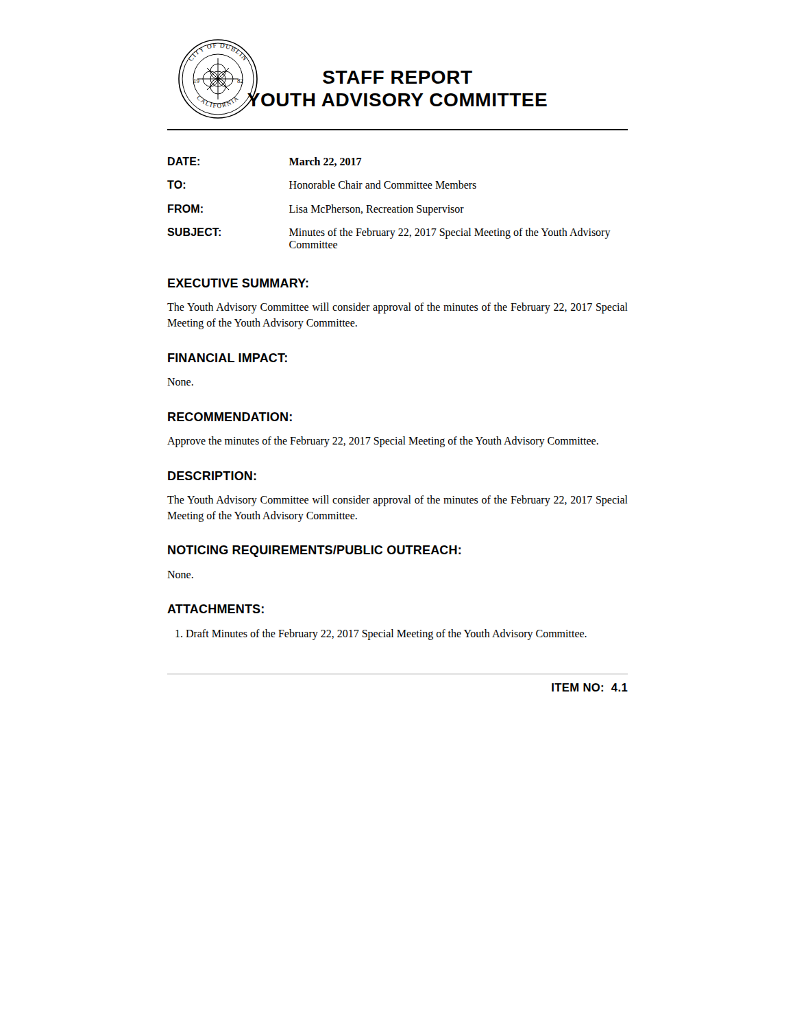CITY OF DUBLIN CALIFORNIA 19 82
STAFF REPORT
YOUTH ADVISORY COMMITTEE
| DATE: | March 22, 2017 |
| TO: | Honorable Chair and Committee Members |
| FROM: | Lisa McPherson, Recreation Supervisor |
| SUBJECT: | Minutes of the February 22, 2017 Special Meeting of the Youth Advisory Committee |
EXECUTIVE SUMMARY:
The Youth Advisory Committee will consider approval of the minutes of the February 22, 2017 Special Meeting of the Youth Advisory Committee.
FINANCIAL IMPACT:
None.
RECOMMENDATION:
Approve the minutes of the February 22, 2017 Special Meeting of the Youth Advisory Committee.
DESCRIPTION:
The Youth Advisory Committee will consider approval of the minutes of the February 22, 2017 Special Meeting of the Youth Advisory Committee.
NOTICING REQUIREMENTS/PUBLIC OUTREACH:
None.
ATTACHMENTS:
Draft Minutes of the February 22, 2017 Special Meeting of the Youth Advisory Committee.
ITEM NO: 4.1